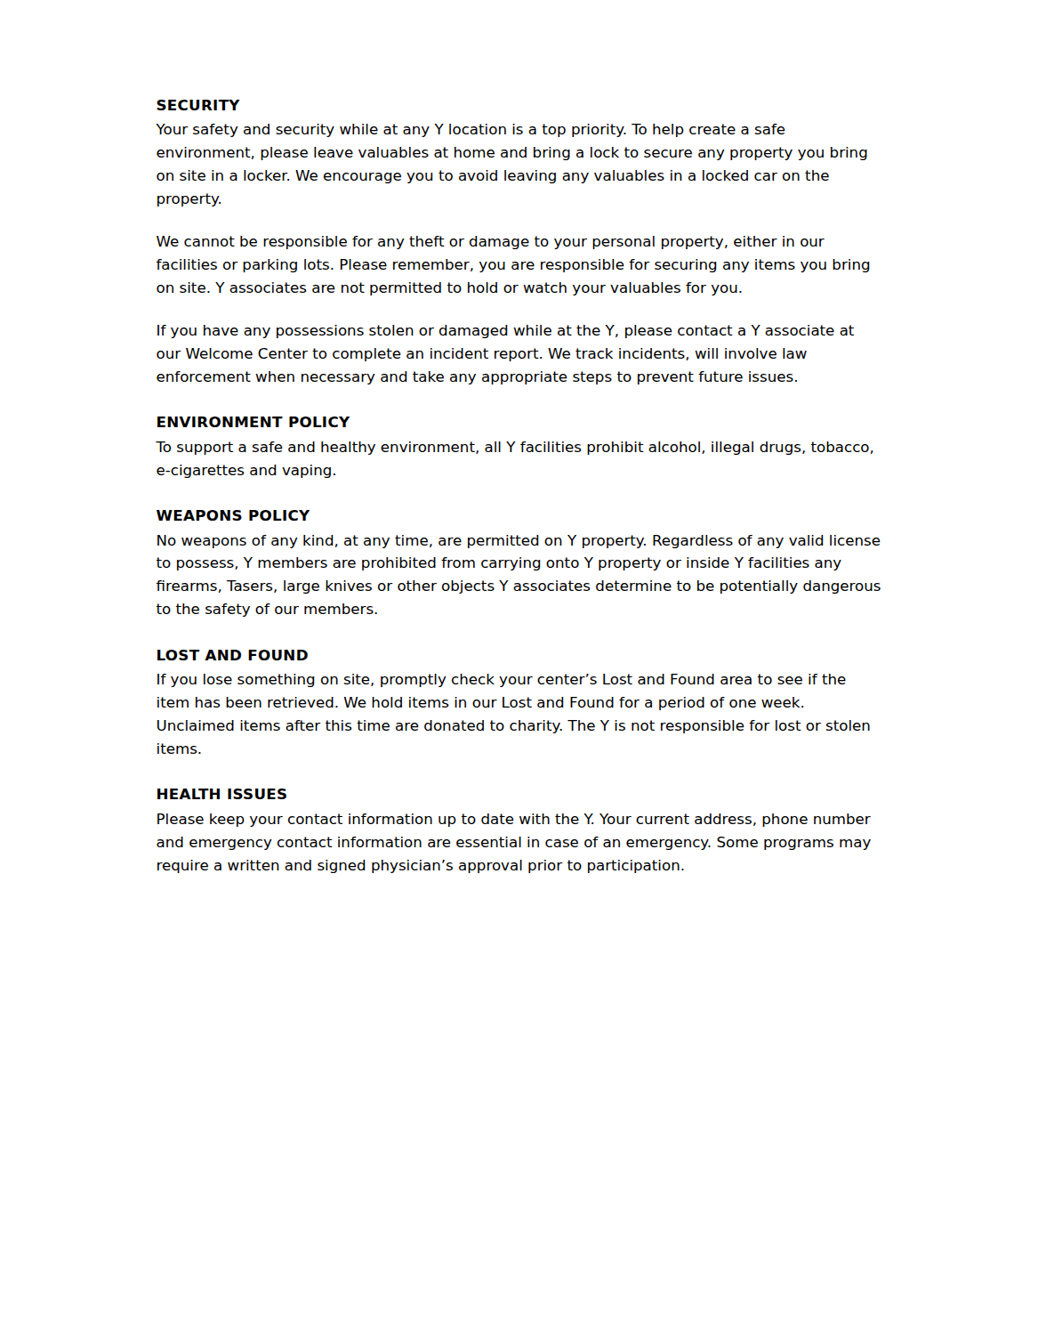Security
Your safety and security while at any Y location is a top priority. To help create a safe environment, please leave valuables at home and bring a lock to secure any property you bring on site in a locker. We encourage you to avoid leaving any valuables in a locked car on the property.
We cannot be responsible for any theft or damage to your personal property, either in our facilities or parking lots. Please remember, you are responsible for securing any items you bring on site. Y associates are not permitted to hold or watch your valuables for you.
If you have any possessions stolen or damaged while at the Y, please contact a Y associate at our Welcome Center to complete an incident report. We track incidents, will involve law enforcement when necessary and take any appropriate steps to prevent future issues.
Environment Policy
To support a safe and healthy environment, all Y facilities prohibit alcohol, illegal drugs, tobacco, e-cigarettes and vaping.
Weapons Policy
No weapons of any kind, at any time, are permitted on Y property. Regardless of any valid license to possess, Y members are prohibited from carrying onto Y property or inside Y facilities any firearms, Tasers, large knives or other objects Y associates determine to be potentially dangerous to the safety of our members.
Lost and Found
If you lose something on site, promptly check your center’s Lost and Found area to see if the item has been retrieved. We hold items in our Lost and Found for a period of one week. Unclaimed items after this time are donated to charity. The Y is not responsible for lost or stolen items.
Health Issues
Please keep your contact information up to date with the Y. Your current address, phone number and emergency contact information are essential in case of an emergency. Some programs may require a written and signed physician’s approval prior to participation.